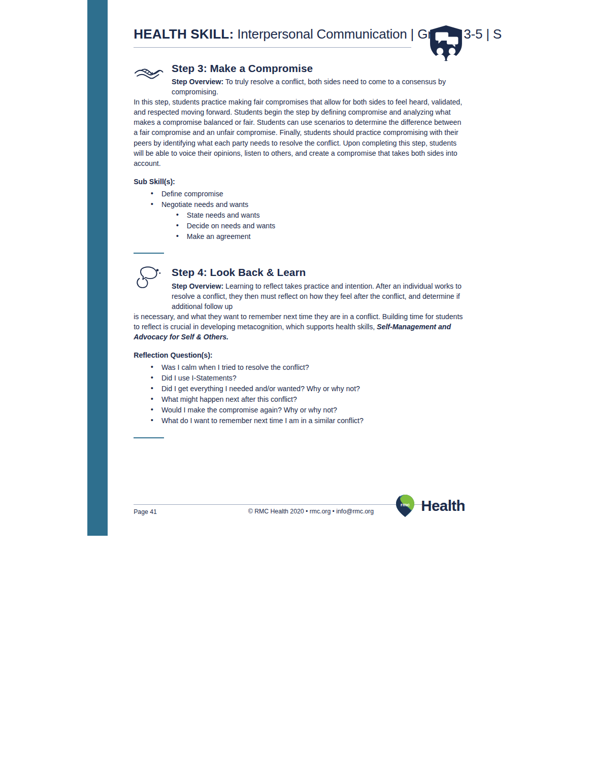HEALTH SKILL: Interpersonal Communication | Grades 3-5 | Stage 3
Step 3: Make a Compromise
Step Overview: To truly resolve a conflict, both sides need to come to a consensus by compromising.
In this step, students practice making fair compromises that allow for both sides to feel heard, validated, and respected moving forward. Students begin the step by defining compromise and analyzing what makes a compromise balanced or fair. Students can use scenarios to determine the difference between a fair compromise and an unfair compromise. Finally, students should practice compromising with their peers by identifying what each party needs to resolve the conflict. Upon completing this step, students will be able to voice their opinions, listen to others, and create a compromise that takes both sides into account.
Sub Skill(s):
Define compromise
Negotiate needs and wants
State needs and wants
Decide on needs and wants
Make an agreement
Step 4: Look Back & Learn
Step Overview: Learning to reflect takes practice and intention. After an individual works to resolve a conflict, they then must reflect on how they feel after the conflict, and determine if additional follow up
is necessary, and what they want to remember next time they are in a conflict. Building time for students to reflect is crucial in developing metacognition, which supports health skills, Self-Management and Advocacy for Self & Others.
Reflection Question(s):
Was I calm when I tried to resolve the conflict?
Did I use I-Statements?
Did I get everything I needed and/or wanted? Why or why not?
What might happen next after this conflict?
Would I make the compromise again? Why or why not?
What do I want to remember next time I am in a similar conflict?
Page 41
© RMC Health 2020 • rmc.org • info@rmc.org
rmc
Health